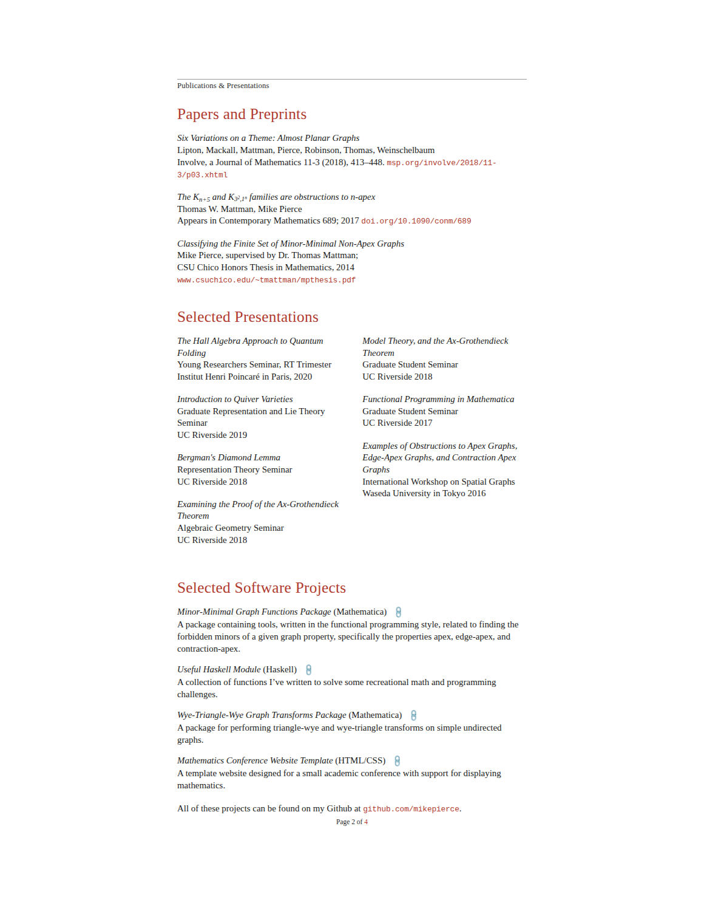Publications & Presentations
Papers and Preprints
Six Variations on a Theme: Almost Planar Graphs Lipton, Mackall, Mattman, Pierce, Robinson, Thomas, Weinschelbaum Involve, a Journal of Mathematics 11-3 (2018), 413–448. msp.org/involve/2018/11-3/p03.xhtml
The Kn+5 and K32,1n families are obstructions to n-apex Thomas W. Mattman, Mike Pierce Appears in Contemporary Mathematics 689; 2017 doi.org/10.1090/conm/689
Classifying the Finite Set of Minor-Minimal Non-Apex Graphs Mike Pierce, supervised by Dr. Thomas Mattman; CSU Chico Honors Thesis in Mathematics, 2014 www.csuchico.edu/~tmattman/mpthesis.pdf
Selected Presentations
The Hall Algebra Approach to Quantum Folding Young Researchers Seminar, RT Trimester Institut Henri Poincaré in Paris, 2020
Introduction to Quiver Varieties Graduate Representation and Lie Theory Seminar UC Riverside 2019
Bergman's Diamond Lemma Representation Theory Seminar UC Riverside 2018
Examining the Proof of the Ax-Grothendieck Theorem Algebraic Geometry Seminar UC Riverside 2018
Model Theory, and the Ax-Grothendieck Theorem Graduate Student Seminar UC Riverside 2018
Functional Programming in Mathematica Graduate Student Seminar UC Riverside 2017
Examples of Obstructions to Apex Graphs, Edge-Apex Graphs, and Contraction Apex Graphs International Workshop on Spatial Graphs Waseda University in Tokyo 2016
Selected Software Projects
Minor-Minimal Graph Functions Package (Mathematica) 🔗
A package containing tools, written in the functional programming style, related to finding the forbidden minors of a given graph property, specifically the properties apex, edge-apex, and contraction-apex.
Useful Haskell Module (Haskell) 🔗
A collection of functions I’ve written to solve some recreational math and programming challenges.
Wye-Triangle-Wye Graph Transforms Package (Mathematica) 🔗
A package for performing triangle-wye and wye-triangle transforms on simple undirected graphs.
Mathematics Conference Website Template (HTML/CSS) 🔗
A template website designed for a small academic conference with support for displaying mathematics.
All of these projects can be found on my Github at github.com/mikepierce.
Page 2 of 4